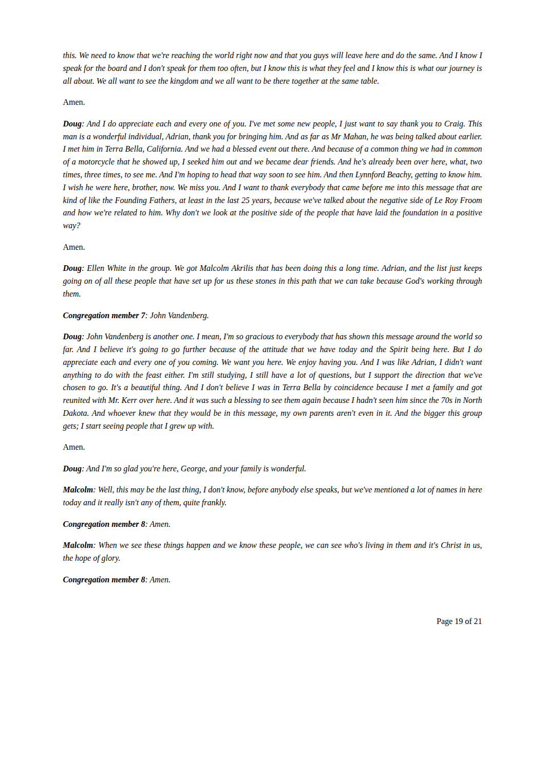this. We need to know that we're reaching the world right now and that you guys will leave here and do the same. And I know I speak for the board and I don't speak for them too often, but I know this is what they feel and I know this is what our journey is all about. We all want to see the kingdom and we all want to be there together at the same table.
Amen.
Doug: And I do appreciate each and every one of you. I've met some new people, I just want to say thank you to Craig. This man is a wonderful individual, Adrian, thank you for bringing him. And as far as Mr Mahan, he was being talked about earlier. I met him in Terra Bella, California. And we had a blessed event out there. And because of a common thing we had in common of a motorcycle that he showed up, I seeked him out and we became dear friends. And he's already been over here, what, two times, three times, to see me. And I'm hoping to head that way soon to see him. And then Lynnford Beachy, getting to know him. I wish he were here, brother, now. We miss you. And I want to thank everybody that came before me into this message that are kind of like the Founding Fathers, at least in the last 25 years, because we've talked about the negative side of Le Roy Froom and how we're related to him. Why don't we look at the positive side of the people that have laid the foundation in a positive way?
Amen.
Doug: Ellen White in the group. We got Malcolm Akrilis that has been doing this a long time. Adrian, and the list just keeps going on of all these people that have set up for us these stones in this path that we can take because God's working through them.
Congregation member 7: John Vandenberg.
Doug: John Vandenberg is another one. I mean, I'm so gracious to everybody that has shown this message around the world so far. And I believe it's going to go further because of the attitude that we have today and the Spirit being here. But I do appreciate each and every one of you coming. We want you here. We enjoy having you. And I was like Adrian, I didn't want anything to do with the feast either. I'm still studying, I still have a lot of questions, but I support the direction that we've chosen to go. It's a beautiful thing. And I don't believe I was in Terra Bella by coincidence because I met a family and got reunited with Mr. Kerr over here. And it was such a blessing to see them again because I hadn't seen him since the 70s in North Dakota. And whoever knew that they would be in this message, my own parents aren't even in it. And the bigger this group gets; I start seeing people that I grew up with.
Amen.
Doug: And I'm so glad you're here, George, and your family is wonderful.
Malcolm: Well, this may be the last thing, I don't know, before anybody else speaks, but we've mentioned a lot of names in here today and it really isn't any of them, quite frankly.
Congregation member 8: Amen.
Malcolm: When we see these things happen and we know these people, we can see who's living in them and it's Christ in us, the hope of glory.
Congregation member 8: Amen.
Page 19 of 21